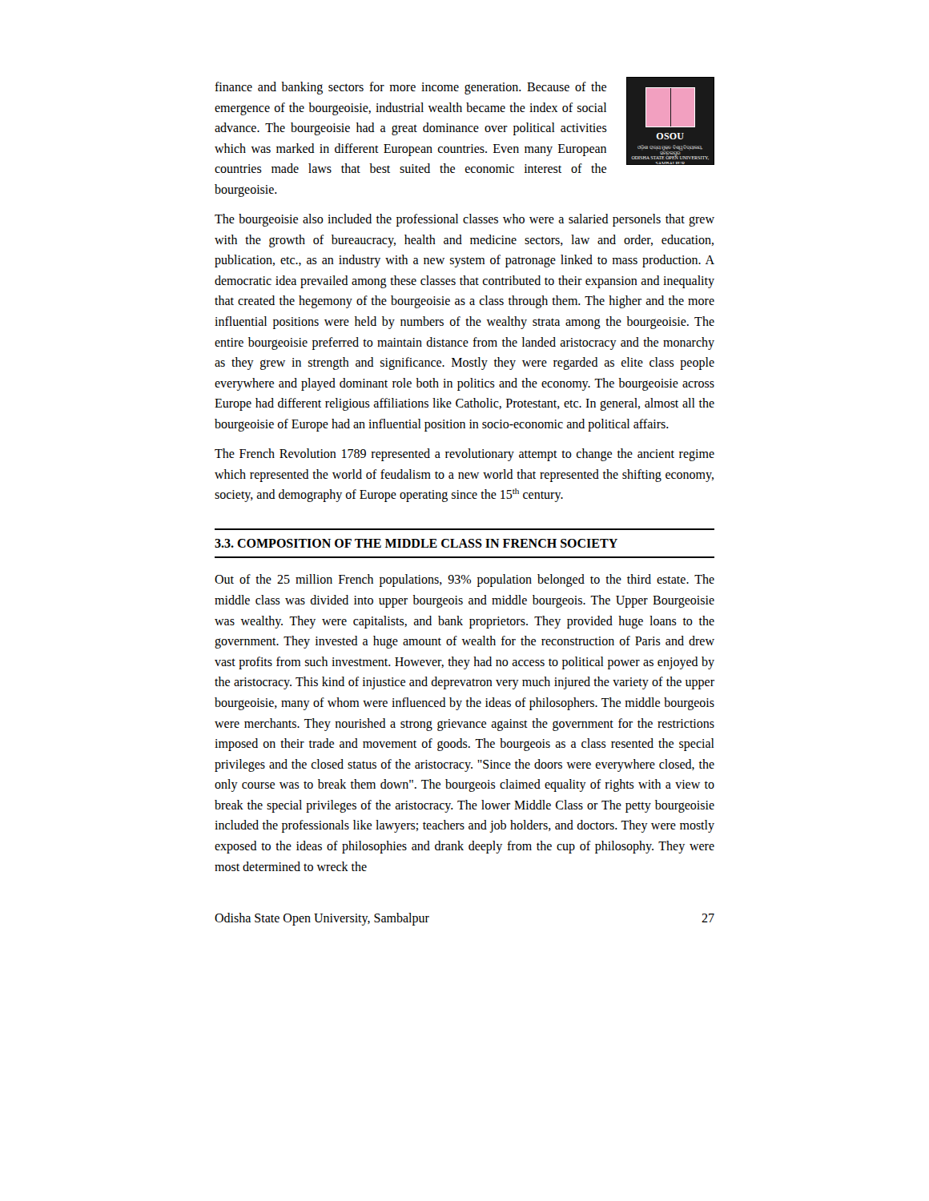OSOU ଓଡ଼ିଶା ରାଜ୍ୟ ମୁକ୍ତ ବିଶ୍ୱବିଦ୍ୟାଳୟ, ସମ୍ବଲପୁର
ODISHA STATE OPEN UNIVERSITY, SAMBALPUR
finance and banking sectors for more income generation. Because of the emergence of the bourgeoisie, industrial wealth became the index of social advance. The bourgeoisie had a great dominance over political activities which was marked in different European countries. Even many European countries made laws that best suited the economic interest of the bourgeoisie.
The bourgeoisie also included the professional classes who were a salaried personels that grew with the growth of bureaucracy, health and medicine sectors, law and order, education, publication, etc., as an industry with a new system of patronage linked to mass production. A democratic idea prevailed among these classes that contributed to their expansion and inequality that created the hegemony of the bourgeoisie as a class through them. The higher and the more influential positions were held by numbers of the wealthy strata among the bourgeoisie. The entire bourgeoisie preferred to maintain distance from the landed aristocracy and the monarchy as they grew in strength and significance. Mostly they were regarded as elite class people everywhere and played dominant role both in politics and the economy. The bourgeoisie across Europe had different religious affiliations like Catholic, Protestant, etc. In general, almost all the bourgeoisie of Europe had an influential position in socio-economic and political affairs.
The French Revolution 1789 represented a revolutionary attempt to change the ancient regime which represented the world of feudalism to a new world that represented the shifting economy, society, and demography of Europe operating since the 15th century.
3.3. Composition of the Middle Class in French Society
Out of the 25 million French populations, 93% population belonged to the third estate. The middle class was divided into upper bourgeois and middle bourgeois. The Upper Bourgeoisie was wealthy. They were capitalists, and bank proprietors. They provided huge loans to the government. They invested a huge amount of wealth for the reconstruction of Paris and drew vast profits from such investment. However, they had no access to political power as enjoyed by the aristocracy. This kind of injustice and deprevatron very much injured the variety of the upper bourgeoisie, many of whom were influenced by the ideas of philosophers. The middle bourgeois were merchants. They nourished a strong grievance against the government for the restrictions imposed on their trade and movement of goods. The bourgeois as a class resented the special privileges and the closed status of the aristocracy. "Since the doors were everywhere closed, the only course was to break them down". The bourgeois claimed equality of rights with a view to break the special privileges of the aristocracy. The lower Middle Class or The petty bourgeoisie included the professionals like lawyers; teachers and job holders, and doctors. They were mostly exposed to the ideas of philosophies and drank deeply from the cup of philosophy. They were most determined to wreck the
Odisha State Open University, Sambalpur 27